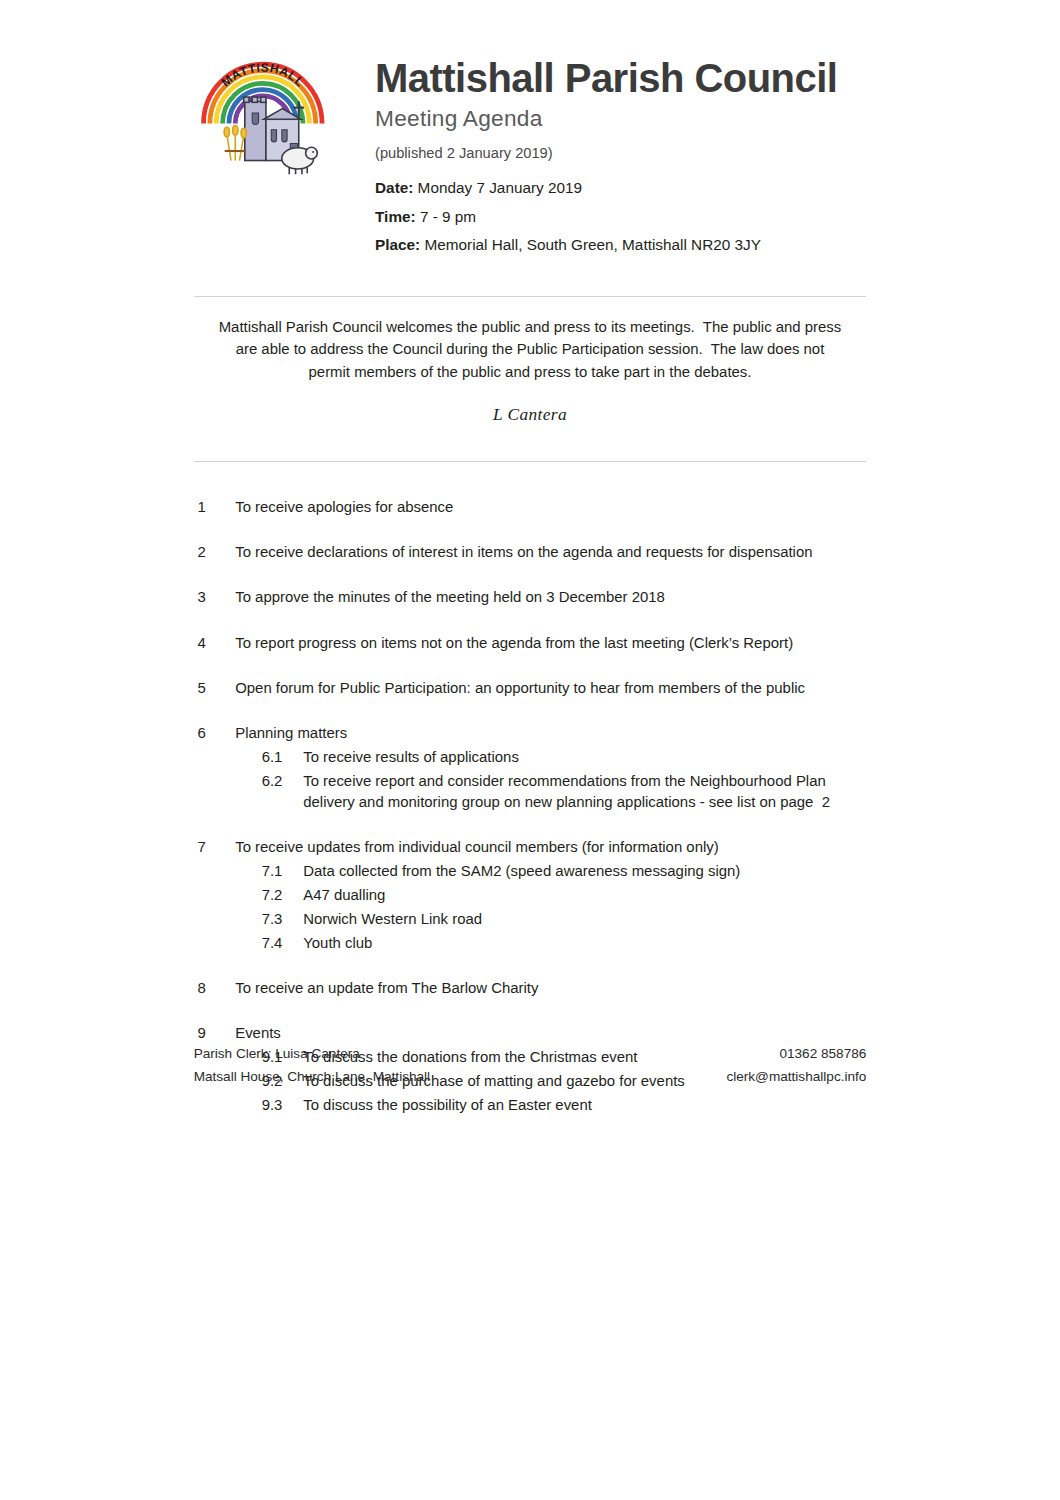MATTISHALL
Mattishall Parish Council
Meeting Agenda
(published 2 January 2019)
Date: Monday 7 January 2019
Time: 7 - 9 pm
Place: Memorial Hall, South Green, Mattishall NR20 3JY
Mattishall Parish Council welcomes the public and press to its meetings. The public and press are able to address the Council during the Public Participation session. The law does not permit members of the public and press to take part in the debates.
L Cantera
1
To receive apologies for absence
2
To receive declarations of interest in items on the agenda and requests for dispensation
3
To approve the minutes of the meeting held on 3 December 2018
4
To report progress on items not on the agenda from the last meeting (Clerk’s Report)
5
Open forum for Public Participation: an opportunity to hear from members of the public
6
Planning matters
6.1
To receive results of applications
6.2
To receive report and consider recommendations from the Neighbourhood Plan delivery and monitoring group on new planning applications - see list on page 2
7
To receive updates from individual council members (for information only)
7.1
Data collected from the SAM2 (speed awareness messaging sign)
7.2
A47 dualling
7.3
Norwich Western Link road
7.4
Youth club
8
To receive an update from The Barlow Charity
9
Events
9.1
To discuss the donations from the Christmas event
9.2
To discuss the purchase of matting and gazebo for events
9.3
To discuss the possibility of an Easter event
Parish Clerk: Luisa Cantera
01362 858786
Matsall House, Church Lane, Mattishall
clerk@mattishallpc.info